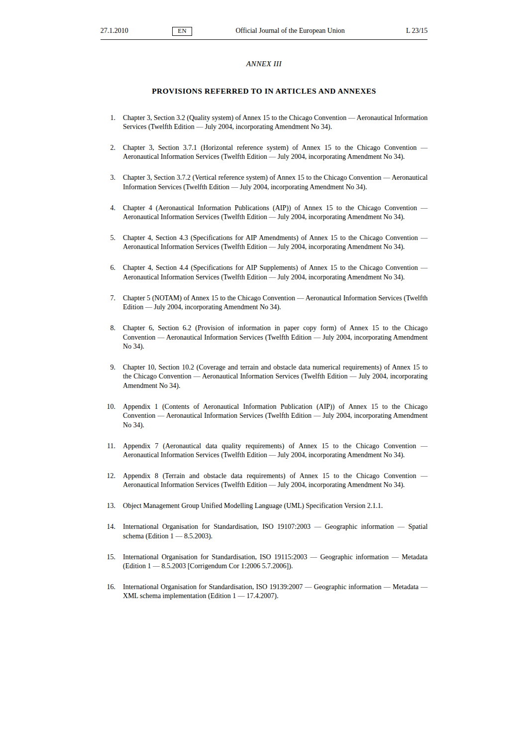27.1.2010
EN
Official Journal of the European Union
L 23/15
ANNEX III
PROVISIONS REFERRED TO IN ARTICLES AND ANNEXES
Chapter 3, Section 3.2 (Quality system) of Annex 15 to the Chicago Convention — Aeronautical Information Services (Twelfth Edition — July 2004, incorporating Amendment No 34).
Chapter 3, Section 3.7.1 (Horizontal reference system) of Annex 15 to the Chicago Convention — Aeronautical Information Services (Twelfth Edition — July 2004, incorporating Amendment No 34).
Chapter 3, Section 3.7.2 (Vertical reference system) of Annex 15 to the Chicago Convention — Aeronautical Information Services (Twelfth Edition — July 2004, incorporating Amendment No 34).
Chapter 4 (Aeronautical Information Publications (AIP)) of Annex 15 to the Chicago Convention — Aeronautical Information Services (Twelfth Edition — July 2004, incorporating Amendment No 34).
Chapter 4, Section 4.3 (Specifications for AIP Amendments) of Annex 15 to the Chicago Convention — Aeronautical Information Services (Twelfth Edition — July 2004, incorporating Amendment No 34).
Chapter 4, Section 4.4 (Specifications for AIP Supplements) of Annex 15 to the Chicago Convention — Aeronautical Information Services (Twelfth Edition — July 2004, incorporating Amendment No 34).
Chapter 5 (NOTAM) of Annex 15 to the Chicago Convention — Aeronautical Information Services (Twelfth Edition — July 2004, incorporating Amendment No 34).
Chapter 6, Section 6.2 (Provision of information in paper copy form) of Annex 15 to the Chicago Convention — Aeronautical Information Services (Twelfth Edition — July 2004, incorporating Amendment No 34).
Chapter 10, Section 10.2 (Coverage and terrain and obstacle data numerical requirements) of Annex 15 to the Chicago Convention — Aeronautical Information Services (Twelfth Edition — July 2004, incorporating Amendment No 34).
Appendix 1 (Contents of Aeronautical Information Publication (AIP)) of Annex 15 to the Chicago Convention — Aeronautical Information Services (Twelfth Edition — July 2004, incorporating Amendment No 34).
Appendix 7 (Aeronautical data quality requirements) of Annex 15 to the Chicago Convention — Aeronautical Information Services (Twelfth Edition — July 2004, incorporating Amendment No 34).
Appendix 8 (Terrain and obstacle data requirements) of Annex 15 to the Chicago Convention — Aeronautical Information Services (Twelfth Edition — July 2004, incorporating Amendment No 34).
Object Management Group Unified Modelling Language (UML) Specification Version 2.1.1.
International Organisation for Standardisation, ISO 19107:2003 — Geographic information — Spatial schema (Edition 1 — 8.5.2003).
International Organisation for Standardisation, ISO 19115:2003 — Geographic information — Metadata (Edition 1 — 8.5.2003 [Corrigendum Cor 1:2006 5.7.2006]).
International Organisation for Standardisation, ISO 19139:2007 — Geographic information — Metadata — XML schema implementation (Edition 1 — 17.4.2007).